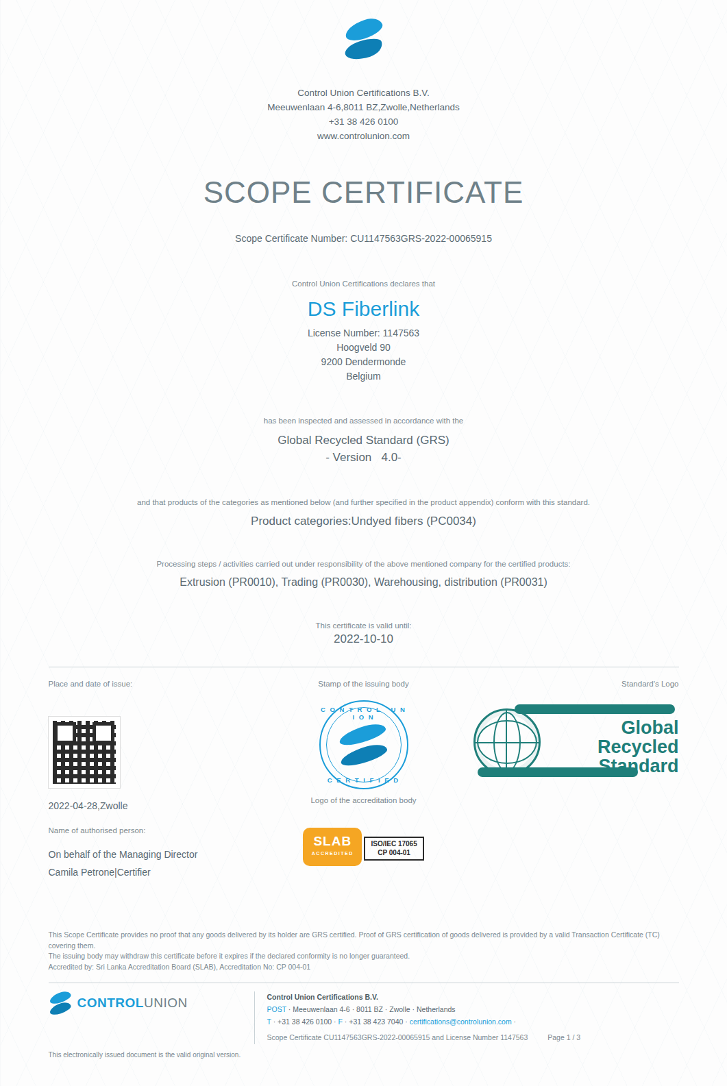Control Union Certifications B.V.
Meeuwenlaan 4-6,8011 BZ,Zwolle,Netherlands
+31 38 426 0100
www.controlunion.com
SCOPE CERTIFICATE
Scope Certificate Number: CU1147563GRS-2022-00065915
Control Union Certifications declares that
DS Fiberlink
License Number: 1147563
Hoogveld 90
9200 Dendermonde
Belgium
has been inspected and assessed in accordance with the
Global Recycled Standard (GRS)
- Version 4.0-
and that products of the categories as mentioned below (and further specified in the product appendix) conform with this standard.
Product categories:Undyed fibers (PC0034)
Processing steps / activities carried out under responsibility of the above mentioned company for the certified products:
Extrusion (PR0010), Trading (PR0030), Warehousing, distribution (PR0031)
This certificate is valid until:
2022-10-10
Place and date of issue:
2022-04-28,Zwolle
Name of authorised person:
On behalf of the Managing Director
Camila Petrone|Certifier
Stamp of the issuing body
C O N T R O L U N I O N
C E R T I F I E D
Logo of the accreditation body
SLABACCREDITED
ISO/IEC 17065
CP 004-01
Standard's Logo
Global Recycled
Standard
This Scope Certificate provides no proof that any goods delivered by its holder are GRS certified. Proof of GRS certification of goods delivered is provided by a valid Transaction Certificate (TC) covering them.
The issuing body may withdraw this certificate before it expires if the declared conformity is no longer guaranteed.
Accredited by: Sri Lanka Accreditation Board (SLAB), Accreditation No: CP 004-01
CONTROLUNION
Control Union Certifications B.V.
POST · Meeuwenlaan 4-6 · 8011 BZ · Zwolle · Netherlands
T · +31 38 426 0100 · F · +31 38 423 7040 · certifications@controlunion.com ·
Scope Certificate CU1147563GRS-2022-00065915 and License Number 1147563 Page 1 / 3
This electronically issued document is the valid original version.